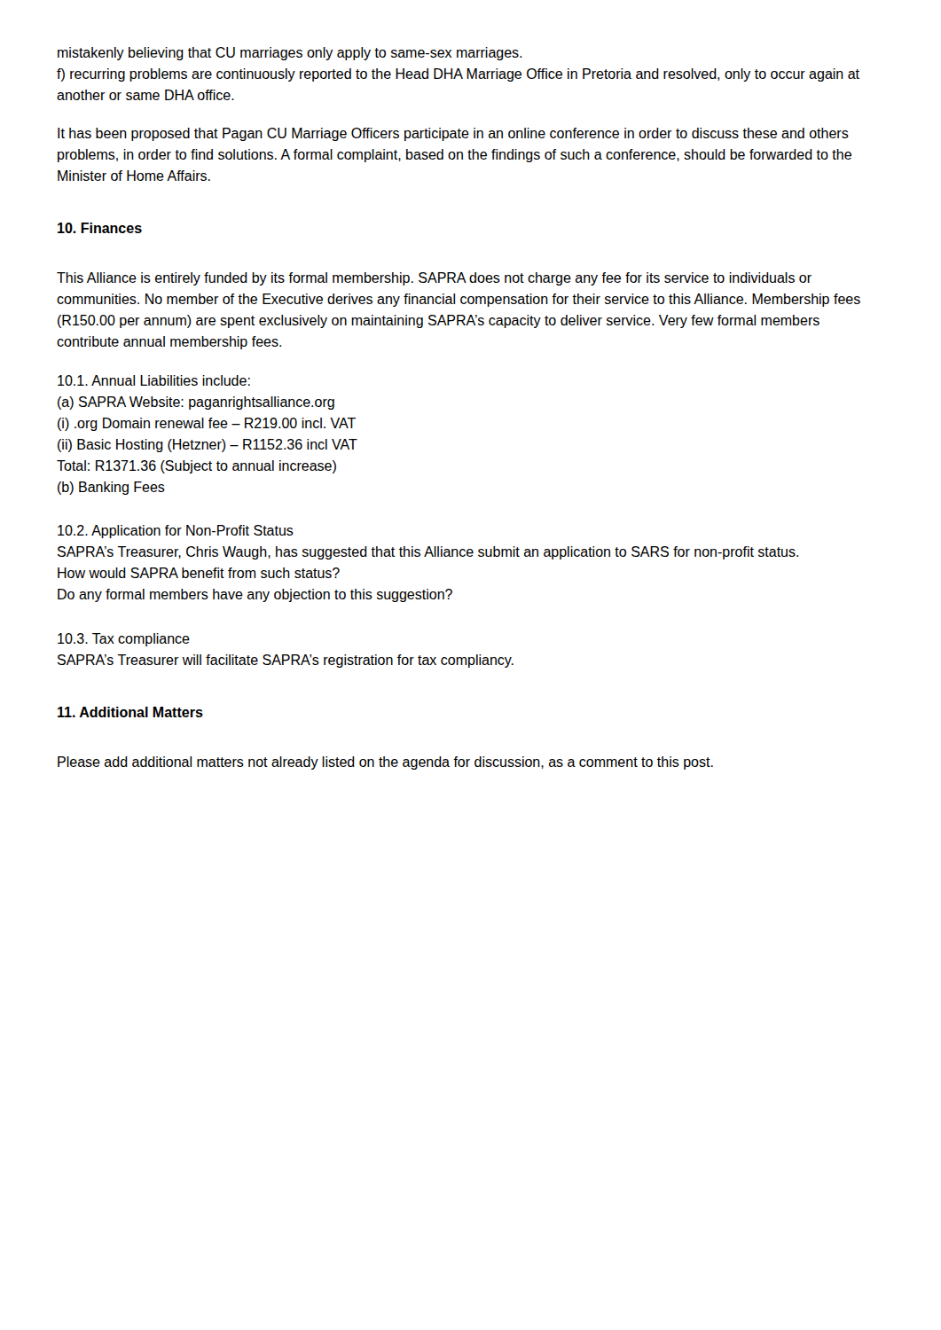mistakenly believing that CU marriages only apply to same-sex marriages.
f) recurring problems are continuously reported to the Head DHA Marriage Office in Pretoria and resolved, only to occur again at another or same DHA office.
It has been proposed that Pagan CU Marriage Officers participate in an online conference in order to discuss these and others problems, in order to find solutions. A formal complaint, based on the findings of such a conference, should be forwarded to the Minister of Home Affairs.
10. Finances
This Alliance is entirely funded by its formal membership. SAPRA does not charge any fee for its service to individuals or communities. No member of the Executive derives any financial compensation for their service to this Alliance. Membership fees (R150.00 per annum) are spent exclusively on maintaining SAPRA’s capacity to deliver service. Very few formal members contribute annual membership fees.
10.1. Annual Liabilities include:
(a) SAPRA Website: paganrightsalliance.org
(i) .org Domain renewal fee – R219.00 incl. VAT
(ii) Basic Hosting (Hetzner) – R1152.36 incl VAT
Total: R1371.36 (Subject to annual increase)
(b) Banking Fees
10.2. Application for Non-Profit Status
SAPRA’s Treasurer, Chris Waugh, has suggested that this Alliance submit an application to SARS for non-profit status.
How would SAPRA benefit from such status?
Do any formal members have any objection to this suggestion?
10.3. Tax compliance
SAPRA’s Treasurer will facilitate SAPRA’s registration for tax compliancy.
11. Additional Matters
Please add additional matters not already listed on the agenda for discussion, as a comment to this post.